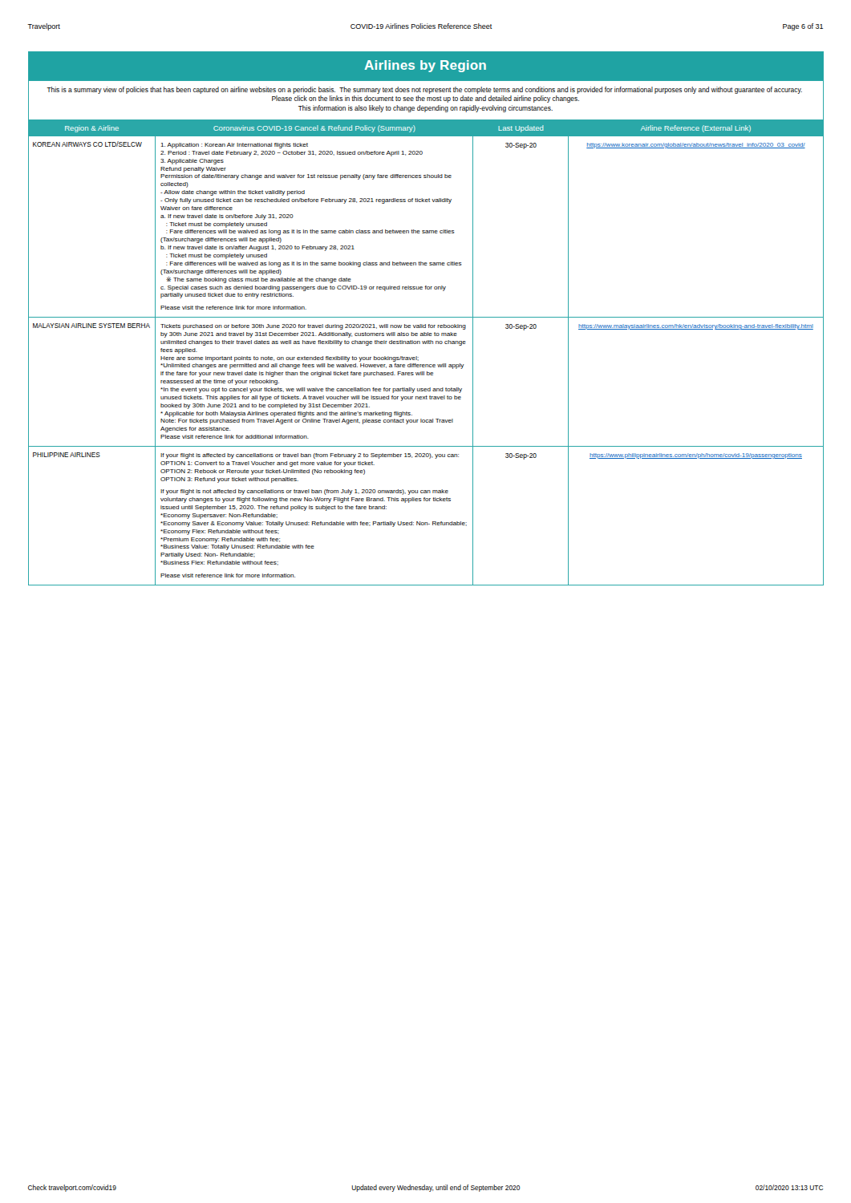Travelport
COVID-19 Airlines Policies Reference Sheet
Page 6 of 31
| Airlines by Region |
| This is a summary view of policies that has been captured on airline websites on a periodic basis. The summary text does not represent the complete terms and conditions and is provided for informational purposes only and without guarantee of accuracy. Please click on the links in this document to see the most up to date and detailed airline policy changes. This information is also likely to change depending on rapidly-evolving circumstances. |
| Region & Airline | Coronavirus COVID-19 Cancel & Refund Policy (Summary) | Last Updated | Airline Reference (External Link) |
| KOREAN AIRWAYS CO LTD/SELCW | 1. Application : Korean Air International flights ticket 2. Period : Travel date February 2, 2020 ~ October 31, 2020, Issued on/before April 1, 2020 3. Applicable Charges Refund penalty Waiver Permission of date/itinerary change and waiver for 1st reissue penalty (any fare differences should be collected) - Allow date change within the ticket validity period - Only fully unused ticket can be rescheduled on/before February 28, 2021 regardless of ticket validity Waiver on fare difference a. If new travel date is on/before July 31, 2020 : Ticket must be completely unused : Fare differences will be waived as long as it is in the same cabin class and between the same cities (Tax/surcharge differences will be applied) b. If new travel date is on/after August 1, 2020 to February 28, 2021 : Ticket must be completely unused : Fare differences will be waived as long as it is in the same booking class and between the same cities (Tax/surcharge differences will be applied) ※ The same booking class must be available at the change date c. Special cases such as denied boarding passengers due to COVID-19 or required reissue for only partially unused ticket due to entry restrictions. Please visit the reference link for more information. | 30-Sep-20 | https://www.koreanair.com/global/en/about/news/travel_info/2020_03_covid/ |
| MALAYSIAN AIRLINE SYSTEM BERHA | Tickets purchased on or before 30th June 2020 for travel during 2020/2021, will now be valid for rebooking by 30th June 2021 and travel by 31st December 2021. Additionally, customers will also be able to make unlimited changes to their travel dates as well as have flexibility to change their destination with no change fees applied. Here are some important points to note, on our extended flexibility to your bookings/travel; *Unlimited changes are permitted and all change fees will be waived. However, a fare difference will apply if the fare for your new travel date is higher than the original ticket fare purchased. Fares will be reassessed at the time of your rebooking. *In the event you opt to cancel your tickets, we will waive the cancellation fee for partially used and totally unused tickets. This applies for all type of tickets. A travel voucher will be issued for your next travel to be booked by 30th June 2021 and to be completed by 31st December 2021. * Applicable for both Malaysia Airlines operated flights and the airline’s marketing flights. Note: For tickets purchased from Travel Agent or Online Travel Agent, please contact your local Travel Agencies for assistance. Please visit reference link for additional information. | 30-Sep-20 | https://www.malaysiaairlines.com/hk/en/advisory/booking-and-travel-flexibility.html |
| PHILIPPINE AIRLINES | If your flight is affected by cancellations or travel ban (from February 2 to September 15, 2020), you can: OPTION 1: Convert to a Travel Voucher and get more value for your ticket. OPTION 2: Rebook or Reroute your ticket-Unlimited (No rebooking fee) OPTION 3: Refund your ticket without penalties. If your flight is not affected by cancellations or travel ban (from July 1, 2020 onwards), you can make voluntary changes to your flight following the new No-Worry Flight Fare Brand. This applies for tickets issued until September 15, 2020. The refund policy is subject to the fare brand: *Economy Supersaver: Non-Refundable; *Economy Saver & Economy Value: Totally Unused: Refundable with fee; Partially Used: Non- Refundable; *Economy Flex: Refundable without fees; *Premium Economy: Refundable with fee; *Business Value: Totally Unused: Refundable with fee Partially Used: Non- Refundable; *Business Flex: Refundable without fees; Please visit reference link for more information. | 30-Sep-20 | https://www.philippineairlines.com/en/ph/home/covid-19/passengeroptions |
Check travelport.com/covid19
Updated every Wednesday, until end of September 2020
02/10/2020 13:13 UTC